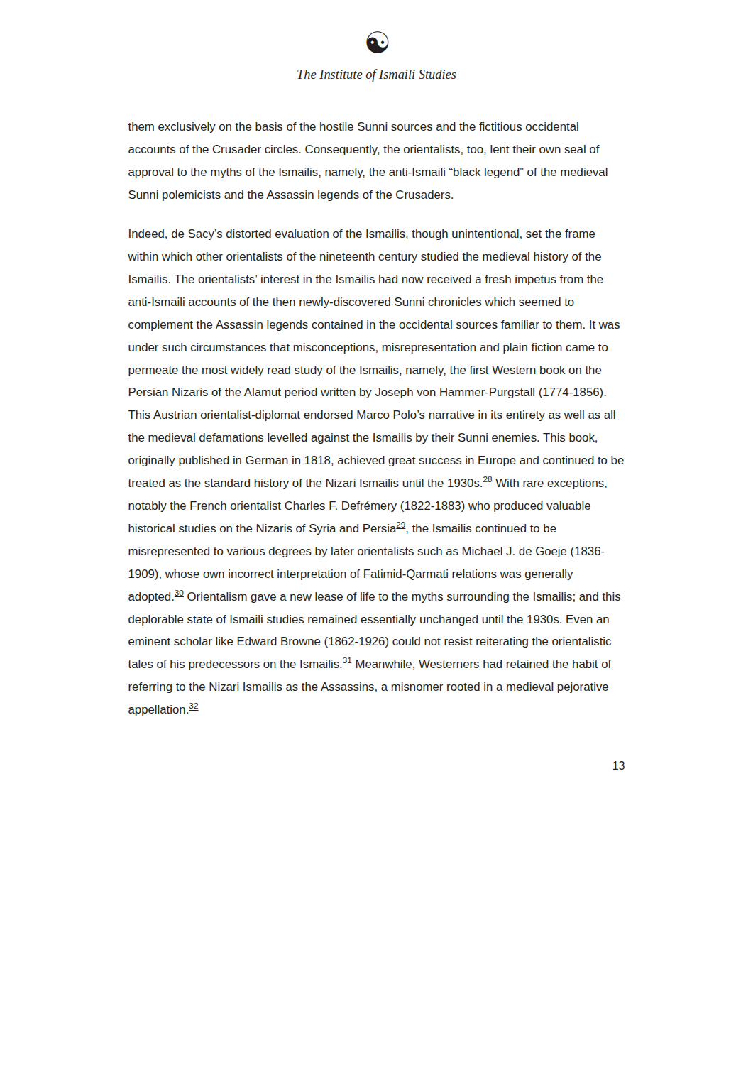☯
The Institute of Ismaili Studies
them exclusively on the basis of the hostile Sunni sources and the fictitious occidental accounts of the Crusader circles. Consequently, the orientalists, too, lent their own seal of approval to the myths of the Ismailis, namely, the anti-Ismaili “black legend” of the medieval Sunni polemicists and the Assassin legends of the Crusaders.
Indeed, de Sacy’s distorted evaluation of the Ismailis, though unintentional, set the frame within which other orientalists of the nineteenth century studied the medieval history of the Ismailis. The orientalists’ interest in the Ismailis had now received a fresh impetus from the anti-Ismaili accounts of the then newly-discovered Sunni chronicles which seemed to complement the Assassin legends contained in the occidental sources familiar to them. It was under such circumstances that misconceptions, misrepresentation and plain fiction came to permeate the most widely read study of the Ismailis, namely, the first Western book on the Persian Nizaris of the Alamut period written by Joseph von Hammer-Purgstall (1774-1856). This Austrian orientalist-diplomat endorsed Marco Polo’s narrative in its entirety as well as all the medieval defamations levelled against the Ismailis by their Sunni enemies. This book, originally published in German in 1818, achieved great success in Europe and continued to be treated as the standard history of the Nizari Ismailis until the 1930s.28 With rare exceptions, notably the French orientalist Charles F. Defrémery (1822-1883) who produced valuable historical studies on the Nizaris of Syria and Persia29, the Ismailis continued to be misrepresented to various degrees by later orientalists such as Michael J. de Goeje (1836-1909), whose own incorrect interpretation of Fatimid-Qarmati relations was generally adopted.30 Orientalism gave a new lease of life to the myths surrounding the Ismailis; and this deplorable state of Ismaili studies remained essentially unchanged until the 1930s. Even an eminent scholar like Edward Browne (1862-1926) could not resist reiterating the orientalistic tales of his predecessors on the Ismailis.31 Meanwhile, Westerners had retained the habit of referring to the Nizari Ismailis as the Assassins, a misnomer rooted in a medieval pejorative appellation.32
13